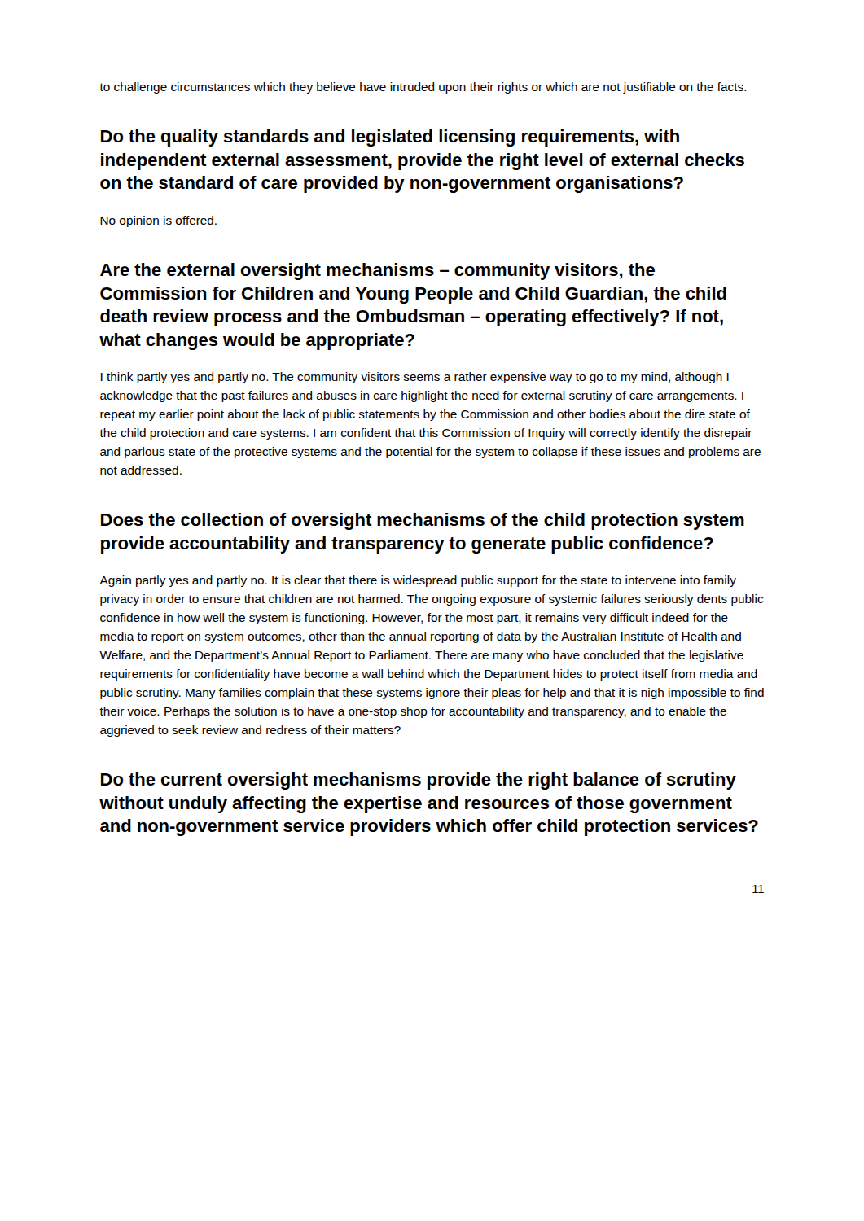to challenge circumstances which they believe have intruded upon their rights or which are not justifiable on the facts.
Do the quality standards and legislated licensing requirements, with independent external assessment, provide the right level of external checks on the standard of care provided by non-government organisations?
No opinion is offered.
Are the external oversight mechanisms – community visitors, the Commission for Children and Young People and Child Guardian, the child death review process and the Ombudsman – operating effectively? If not, what changes would be appropriate?
I think partly yes and partly no. The community visitors seems a rather expensive way to go to my mind, although I acknowledge that the past failures and abuses in care highlight the need for external scrutiny of care arrangements. I repeat my earlier point about the lack of public statements by the Commission and other bodies about the dire state of the child protection and care systems. I am confident that this Commission of Inquiry will correctly identify the disrepair and parlous state of the protective systems and the potential for the system to collapse if these issues and problems are not addressed.
Does the collection of oversight mechanisms of the child protection system provide accountability and transparency to generate public confidence?
Again partly yes and partly no. It is clear that there is widespread public support for the state to intervene into family privacy in order to ensure that children are not harmed. The ongoing exposure of systemic failures seriously dents public confidence in how well the system is functioning. However, for the most part, it remains very difficult indeed for the media to report on system outcomes, other than the annual reporting of data by the Australian Institute of Health and Welfare, and the Department’s Annual Report to Parliament. There are many who have concluded that the legislative requirements for confidentiality have become a wall behind which the Department hides to protect itself from media and public scrutiny. Many families complain that these systems ignore their pleas for help and that it is nigh impossible to find their voice. Perhaps the solution is to have a one-stop shop for accountability and transparency, and to enable the aggrieved to seek review and redress of their matters?
Do the current oversight mechanisms provide the right balance of scrutiny without unduly affecting the expertise and resources of those government and non-government service providers which offer child protection services?
11